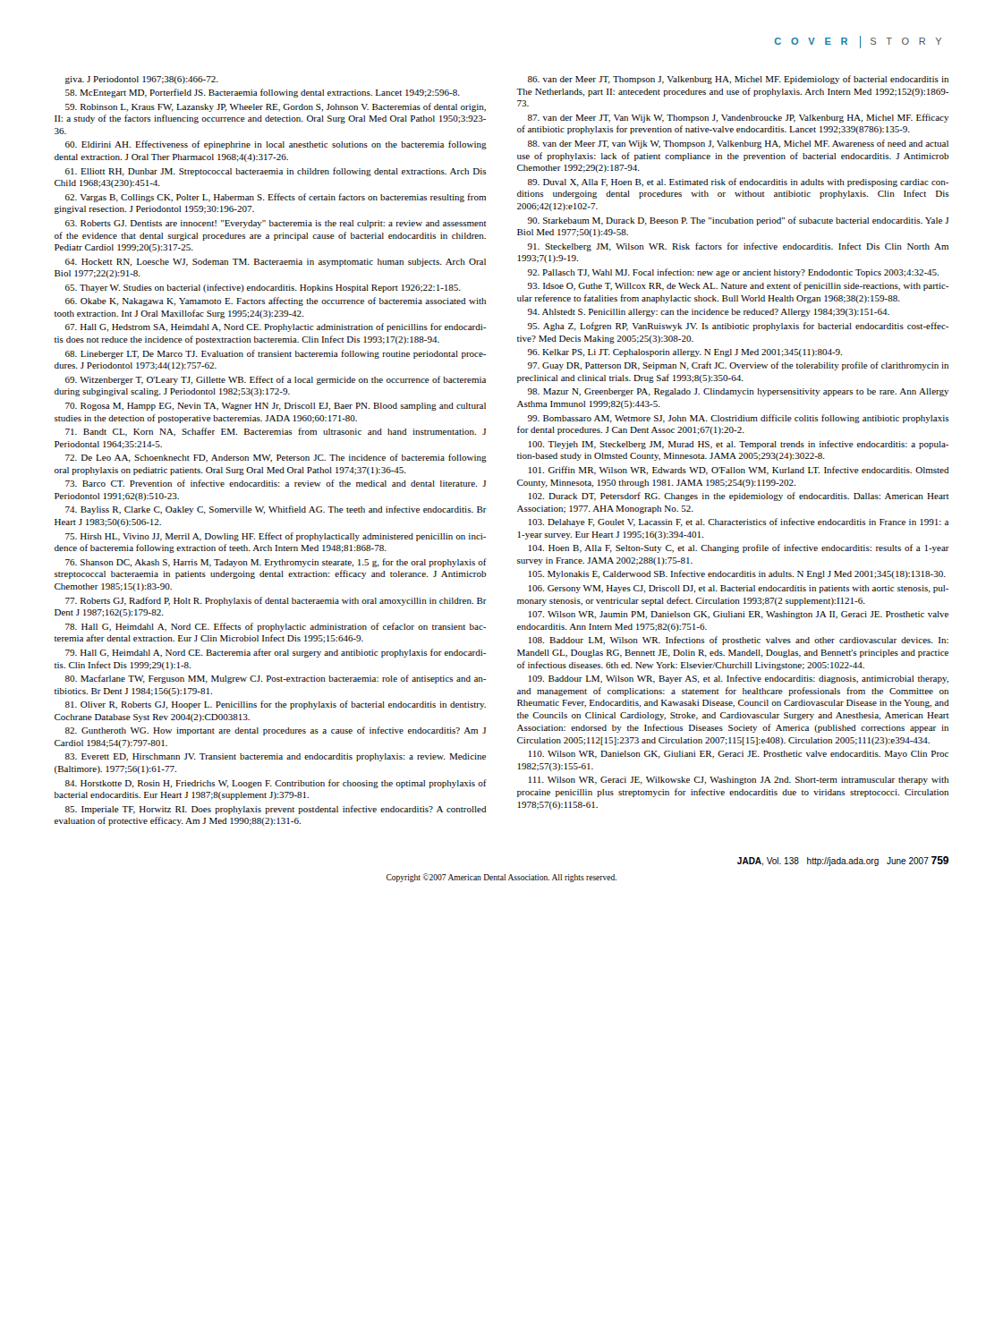C O V E R S T O R Y
giva. J Periodontol 1967;38(6):466-72.
58. McEntegart MD, Porterfield JS. Bacteraemia following dental extractions. Lancet 1949;2:596-8.
59. Robinson L, Kraus FW, Lazansky JP, Wheeler RE, Gordon S, Johnson V. Bacteremias of dental origin, II: a study of the factors influencing occurrence and detection. Oral Surg Oral Med Oral Pathol 1950;3:923-36.
60. Eldirini AH. Effectiveness of epinephrine in local anesthetic solutions on the bacteremia following dental extraction. J Oral Ther Pharmacol 1968;4(4):317-26.
61. Elliott RH, Dunbar JM. Streptococcal bacteraemia in children following dental extractions. Arch Dis Child 1968;43(230):451-4.
62. Vargas B, Collings CK, Polter L, Haberman S. Effects of certain factors on bacteremias resulting from gingival resection. J Periodontol 1959;30:196-207.
63. Roberts GJ. Dentists are innocent! "Everyday" bacteremia is the real culprit: a review and assessment of the evidence that dental surgical procedures are a principal cause of bacterial endocarditis in children. Pediatr Cardiol 1999;20(5):317-25.
64. Hockett RN, Loesche WJ, Sodeman TM. Bacteraemia in asymptomatic human subjects. Arch Oral Biol 1977;22(2):91-8.
65. Thayer W. Studies on bacterial (infective) endocarditis. Hopkins Hospital Report 1926;22:1-185.
66. Okabe K, Nakagawa K, Yamamoto E. Factors affecting the occurrence of bacteremia associated with tooth extraction. Int J Oral Maxillofac Surg 1995;24(3):239-42.
67. Hall G, Hedstrom SA, Heimdahl A, Nord CE. Prophylactic administration of penicillins for endocarditis does not reduce the incidence of postextraction bacteremia. Clin Infect Dis 1993;17(2):188-94.
68. Lineberger LT, De Marco TJ. Evaluation of transient bacteremia following routine periodontal procedures. J Periodontol 1973;44(12):757-62.
69. Witzenberger T, O'Leary TJ, Gillette WB. Effect of a local germicide on the occurrence of bacteremia during subgingival scaling. J Periodontol 1982;53(3):172-9.
70. Rogosa M, Hampp EG, Nevin TA, Wagner HN Jr, Driscoll EJ, Baer PN. Blood sampling and cultural studies in the detection of postoperative bacteremias. JADA 1960;60:171-80.
71. Bandt CL, Korn NA, Schaffer EM. Bacteremias from ultrasonic and hand instrumentation. J Periodontal 1964;35:214-5.
72. De Leo AA, Schoenknecht FD, Anderson MW, Peterson JC. The incidence of bacteremia following oral prophylaxis on pediatric patients. Oral Surg Oral Med Oral Pathol 1974;37(1):36-45.
73. Barco CT. Prevention of infective endocarditis: a review of the medical and dental literature. J Periodontol 1991;62(8):510-23.
74. Bayliss R, Clarke C, Oakley C, Somerville W, Whitfield AG. The teeth and infective endocarditis. Br Heart J 1983;50(6):506-12.
75. Hirsh HL, Vivino JJ, Merril A, Dowling HF. Effect of prophylactically administered penicillin on incidence of bacteremia following extraction of teeth. Arch Intern Med 1948;81:868-78.
76. Shanson DC, Akash S, Harris M, Tadayon M. Erythromycin stearate, 1.5 g, for the oral prophylaxis of streptococcal bacteraemia in patients undergoing dental extraction: efficacy and tolerance. J Antimicrob Chemother 1985;15(1):83-90.
77. Roberts GJ, Radford P, Holt R. Prophylaxis of dental bacteraemia with oral amoxycillin in children. Br Dent J 1987;162(5):179-82.
78. Hall G, Heimdahl A, Nord CE. Effects of prophylactic administration of cefaclor on transient bacteremia after dental extraction. Eur J Clin Microbiol Infect Dis 1995;15:646-9.
79. Hall G, Heimdahl A, Nord CE. Bacteremia after oral surgery and antibiotic prophylaxis for endocarditis. Clin Infect Dis 1999;29(1):1-8.
80. Macfarlane TW, Ferguson MM, Mulgrew CJ. Post-extraction bacteraemia: role of antiseptics and antibiotics. Br Dent J 1984;156(5):179-81.
81. Oliver R, Roberts GJ, Hooper L. Penicillins for the prophylaxis of bacterial endocarditis in dentistry. Cochrane Database Syst Rev 2004(2):CD003813.
82. Guntheroth WG. How important are dental procedures as a cause of infective endocarditis? Am J Cardiol 1984;54(7):797-801.
83. Everett ED, Hirschmann JV. Transient bacteremia and endocarditis prophylaxis: a review. Medicine (Baltimore). 1977;56(1):61-77.
84. Horstkotte D, Rosin H, Friedrichs W, Loogen F. Contribution for choosing the optimal prophylaxis of bacterial endocarditis. Eur Heart J 1987;8(supplement J):379-81.
85. Imperiale TF, Horwitz RI. Does prophylaxis prevent postdental infective endocarditis? A controlled evaluation of protective efficacy. Am J Med 1990;88(2):131-6.
86. van der Meer JT, Thompson J, Valkenburg HA, Michel MF. Epidemiology of bacterial endocarditis in The Netherlands, part II: antecedent procedures and use of prophylaxis. Arch Intern Med 1992;152(9):1869-73.
87. van der Meer JT, Van Wijk W, Thompson J, Vandenbroucke JP, Valkenburg HA, Michel MF. Efficacy of antibiotic prophylaxis for prevention of native-valve endocarditis. Lancet 1992;339(8786):135-9.
88. van der Meer JT, van Wijk W, Thompson J, Valkenburg HA, Michel MF. Awareness of need and actual use of prophylaxis: lack of patient compliance in the prevention of bacterial endocarditis. J Antimicrob Chemother 1992;29(2):187-94.
89. Duval X, Alla F, Hoen B, et al. Estimated risk of endocarditis in adults with predisposing cardiac conditions undergoing dental procedures with or without antibiotic prophylaxis. Clin Infect Dis 2006;42(12):e102-7.
90. Starkebaum M, Durack D, Beeson P. The "incubation period" of subacute bacterial endocarditis. Yale J Biol Med 1977;50(1):49-58.
91. Steckelberg JM, Wilson WR. Risk factors for infective endocarditis. Infect Dis Clin North Am 1993;7(1):9-19.
92. Pallasch TJ, Wahl MJ. Focal infection: new age or ancient history? Endodontic Topics 2003;4:32-45.
93. Idsoe O, Guthe T, Willcox RR, de Weck AL. Nature and extent of penicillin side-reactions, with particular reference to fatalities from anaphylactic shock. Bull World Health Organ 1968;38(2):159-88.
94. Ahlstedt S. Penicillin allergy: can the incidence be reduced? Allergy 1984;39(3):151-64.
95. Agha Z, Lofgren RP, VanRuiswyk JV. Is antibiotic prophylaxis for bacterial endocarditis cost-effective? Med Decis Making 2005;25(3):308-20.
96. Kelkar PS, Li JT. Cephalosporin allergy. N Engl J Med 2001;345(11):804-9.
97. Guay DR, Patterson DR, Seipman N, Craft JC. Overview of the tolerability profile of clarithromycin in preclinical and clinical trials. Drug Saf 1993;8(5):350-64.
98. Mazur N, Greenberger PA, Regalado J. Clindamycin hypersensitivity appears to be rare. Ann Allergy Asthma Immunol 1999;82(5):443-5.
99. Bombassaro AM, Wetmore SJ, John MA. Clostridium difficile colitis following antibiotic prophylaxis for dental procedures. J Can Dent Assoc 2001;67(1):20-2.
100. Tleyjeh IM, Steckelberg JM, Murad HS, et al. Temporal trends in infective endocarditis: a population-based study in Olmsted County, Minnesota. JAMA 2005;293(24):3022-8.
101. Griffin MR, Wilson WR, Edwards WD, O'Fallon WM, Kurland LT. Infective endocarditis. Olmsted County, Minnesota, 1950 through 1981. JAMA 1985;254(9):1199-202.
102. Durack DT, Petersdorf RG. Changes in the epidemiology of endocarditis. Dallas: American Heart Association; 1977. AHA Monograph No. 52.
103. Delahaye F, Goulet V, Lacassin F, et al. Characteristics of infective endocarditis in France in 1991: a 1-year survey. Eur Heart J 1995;16(3):394-401.
104. Hoen B, Alla F, Selton-Suty C, et al. Changing profile of infective endocarditis: results of a 1-year survey in France. JAMA 2002;288(1):75-81.
105. Mylonakis E, Calderwood SB. Infective endocarditis in adults. N Engl J Med 2001;345(18):1318-30.
106. Gersony WM, Hayes CJ, Driscoll DJ, et al. Bacterial endocarditis in patients with aortic stenosis, pulmonary stenosis, or ventricular septal defect. Circulation 1993;87(2 supplement):I121-6.
107. Wilson WR, Jaumin PM, Danielson GK, Giuliani ER, Washington JA II, Geraci JE. Prosthetic valve endocarditis. Ann Intern Med 1975;82(6):751-6.
108. Baddour LM, Wilson WR. Infections of prosthetic valves and other cardiovascular devices. In: Mandell GL, Douglas RG, Bennett JE, Dolin R, eds. Mandell, Douglas, and Bennett's principles and practice of infectious diseases. 6th ed. New York: Elsevier/Churchill Livingstone; 2005:1022-44.
109. Baddour LM, Wilson WR, Bayer AS, et al. Infective endocarditis: diagnosis, antimicrobial therapy, and management of complications: a statement for healthcare professionals from the Committee on Rheumatic Fever, Endocarditis, and Kawasaki Disease, Council on Cardiovascular Disease in the Young, and the Councils on Clinical Cardiology, Stroke, and Cardiovascular Surgery and Anesthesia, American Heart Association: endorsed by the Infectious Diseases Society of America (published corrections appear in Circulation 2005;112[15]:2373 and Circulation 2007;115[15]:e408). Circulation 2005;111(23):e394-434.
110. Wilson WR, Danielson GK, Giuliani ER, Geraci JE. Prosthetic valve endocarditis. Mayo Clin Proc 1982;57(3):155-61.
111. Wilson WR, Geraci JE, Wilkowske CJ, Washington JA 2nd. Short-term intramuscular therapy with procaine penicillin plus streptomycin for infective endocarditis due to viridans streptococci. Circulation 1978;57(6):1158-61.
JADA, Vol. 138 http://jada.ada.org June 2007 759
Copyright ©2007 American Dental Association. All rights reserved.